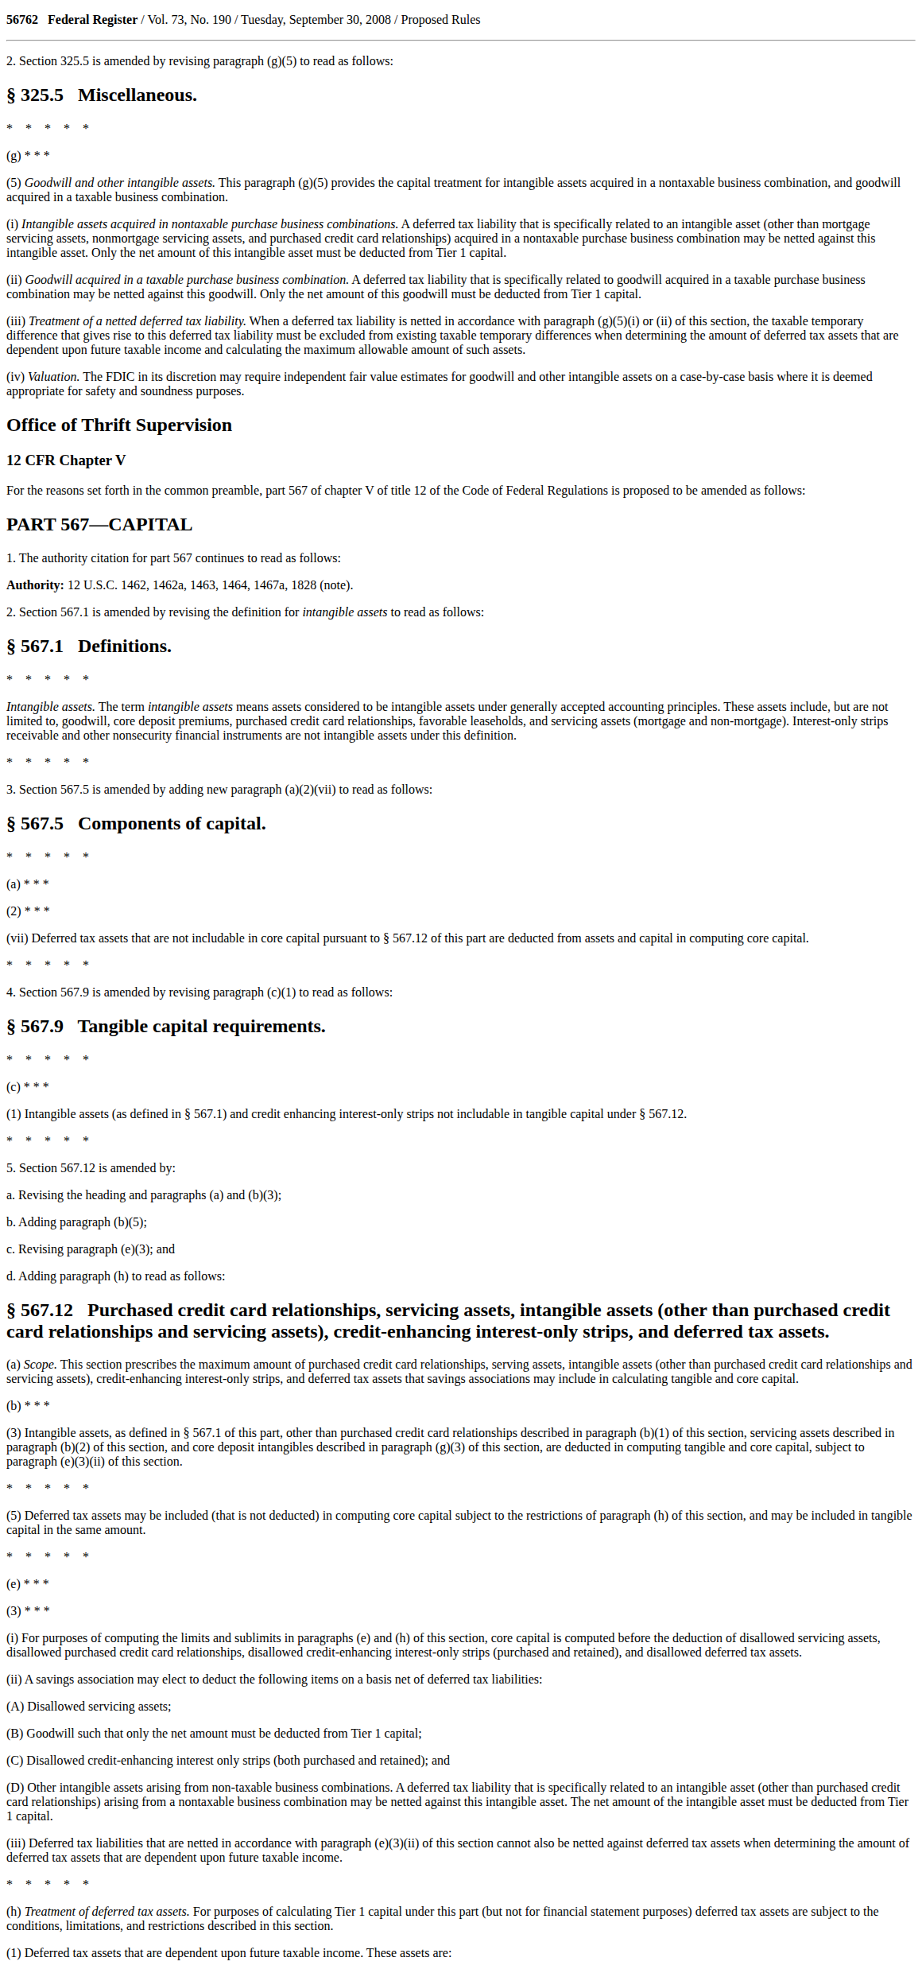56762 Federal Register / Vol. 73, No. 190 / Tuesday, September 30, 2008 / Proposed Rules
2. Section 325.5 is amended by revising paragraph (g)(5) to read as follows:
§ 325.5 Miscellaneous.
* * * * *
(g) * * *
(5) Goodwill and other intangible assets. This paragraph (g)(5) provides the capital treatment for intangible assets acquired in a nontaxable business combination, and goodwill acquired in a taxable business combination.
(i) Intangible assets acquired in nontaxable purchase business combinations. A deferred tax liability that is specifically related to an intangible asset (other than mortgage servicing assets, nonmortgage servicing assets, and purchased credit card relationships) acquired in a nontaxable purchase business combination may be netted against this intangible asset. Only the net amount of this intangible asset must be deducted from Tier 1 capital.
(ii) Goodwill acquired in a taxable purchase business combination. A deferred tax liability that is specifically related to goodwill acquired in a taxable purchase business combination may be netted against this goodwill. Only the net amount of this goodwill must be deducted from Tier 1 capital.
(iii) Treatment of a netted deferred tax liability. When a deferred tax liability is netted in accordance with paragraph (g)(5)(i) or (ii) of this section, the taxable temporary difference that gives rise to this deferred tax liability must be excluded from existing taxable temporary differences when determining the amount of deferred tax assets that are dependent upon future taxable income and calculating the maximum allowable amount of such assets.
(iv) Valuation. The FDIC in its discretion may require independent fair value estimates for goodwill and other intangible assets on a case-by-case basis where it is deemed appropriate for safety and soundness purposes.
Office of Thrift Supervision
12 CFR Chapter V
For the reasons set forth in the common preamble, part 567 of chapter V of title 12 of the Code of Federal Regulations is proposed to be amended as follows:
PART 567—CAPITAL
1. The authority citation for part 567 continues to read as follows:
Authority: 12 U.S.C. 1462, 1462a, 1463, 1464, 1467a, 1828 (note).
2. Section 567.1 is amended by revising the definition for intangible assets to read as follows:
§ 567.1 Definitions.
* * * * *
Intangible assets. The term intangible assets means assets considered to be intangible assets under generally accepted accounting principles. These assets include, but are not limited to, goodwill, core deposit premiums, purchased credit card relationships, favorable leaseholds, and servicing assets (mortgage and non-mortgage). Interest-only strips receivable and other nonsecurity financial instruments are not intangible assets under this definition.
* * * * *
3. Section 567.5 is amended by adding new paragraph (a)(2)(vii) to read as follows:
§ 567.5 Components of capital.
* * * * *
(a) * * *
(2) * * *
(vii) Deferred tax assets that are not includable in core capital pursuant to § 567.12 of this part are deducted from assets and capital in computing core capital.
* * * * *
4. Section 567.9 is amended by revising paragraph (c)(1) to read as follows:
§ 567.9 Tangible capital requirements.
* * * * *
(c) * * *
(1) Intangible assets (as defined in § 567.1) and credit enhancing interest-only strips not includable in tangible capital under § 567.12.
* * * * *
5. Section 567.12 is amended by:
a. Revising the heading and paragraphs (a) and (b)(3);
b. Adding paragraph (b)(5);
c. Revising paragraph (e)(3); and
d. Adding paragraph (h) to read as follows:
§ 567.12 Purchased credit card relationships, servicing assets, intangible assets (other than purchased credit card relationships and servicing assets), credit-enhancing interest-only strips, and deferred tax assets.
(a) Scope. This section prescribes the maximum amount of purchased credit card relationships, serving assets, intangible assets (other than purchased credit card relationships and servicing assets), credit-enhancing interest-only strips, and deferred tax assets that savings associations may include in calculating tangible and core capital.
(b) * * *
(3) Intangible assets, as defined in § 567.1 of this part, other than purchased credit card relationships described in paragraph (b)(1) of this section, servicing assets described in paragraph (b)(2) of this section, and core deposit intangibles described in paragraph (g)(3) of this section, are deducted in computing tangible and core capital, subject to paragraph (e)(3)(ii) of this section.
* * * * *
(5) Deferred tax assets may be included (that is not deducted) in computing core capital subject to the restrictions of paragraph (h) of this section, and may be included in tangible capital in the same amount.
* * * * *
(e) * * *
(3) * * *
(i) For purposes of computing the limits and sublimits in paragraphs (e) and (h) of this section, core capital is computed before the deduction of disallowed servicing assets, disallowed purchased credit card relationships, disallowed credit-enhancing interest-only strips (purchased and retained), and disallowed deferred tax assets.
(ii) A savings association may elect to deduct the following items on a basis net of deferred tax liabilities:
(A) Disallowed servicing assets;
(B) Goodwill such that only the net amount must be deducted from Tier 1 capital;
(C) Disallowed credit-enhancing interest only strips (both purchased and retained); and
(D) Other intangible assets arising from non-taxable business combinations. A deferred tax liability that is specifically related to an intangible asset (other than purchased credit card relationships) arising from a nontaxable business combination may be netted against this intangible asset. The net amount of the intangible asset must be deducted from Tier 1 capital.
(iii) Deferred tax liabilities that are netted in accordance with paragraph (e)(3)(ii) of this section cannot also be netted against deferred tax assets when determining the amount of deferred tax assets that are dependent upon future taxable income.
* * * * *
(h) Treatment of deferred tax assets. For purposes of calculating Tier 1 capital under this part (but not for financial statement purposes) deferred tax assets are subject to the conditions, limitations, and restrictions described in this section.
(1) Deferred tax assets that are dependent upon future taxable income. These assets are: